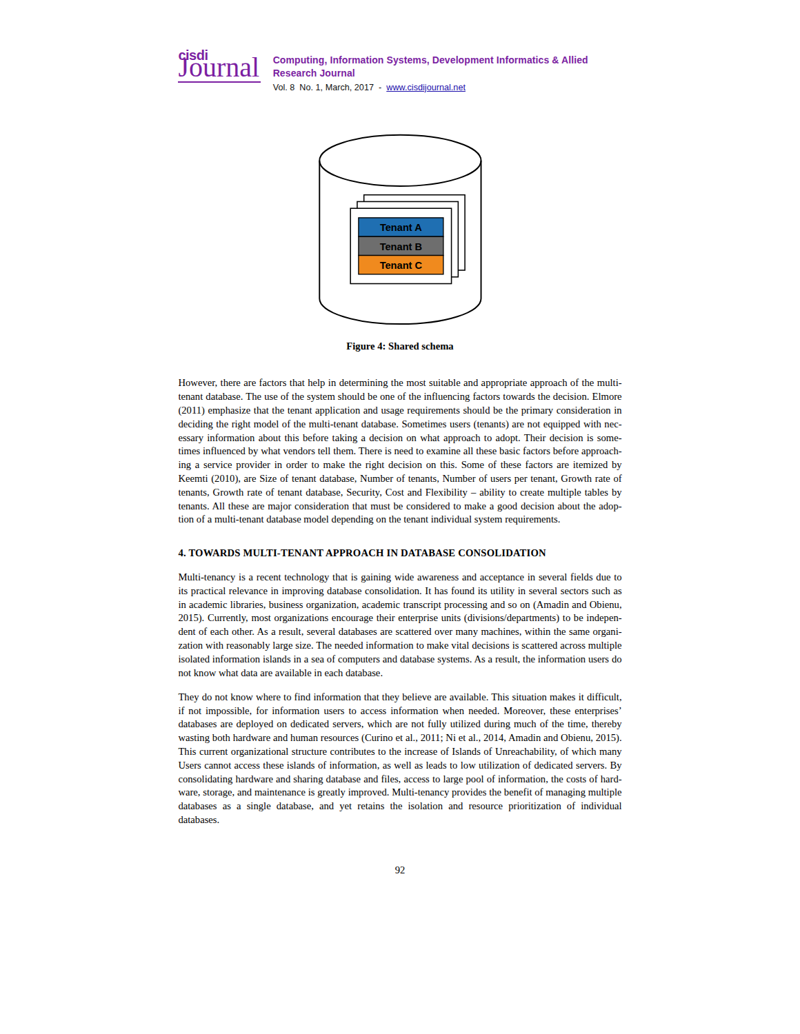cisdi Journal
Computing, Information Systems, Development Informatics & Allied Research Journal
Vol. 8 No. 1, March, 2017 - www.cisdijournal.net
Tenant A Tenant B Tenant C
Figure 4: Shared schema
However, there are factors that help in determining the most suitable and appropriate approach of the multitenant database. The use of the system should be one of the influencing factors towards the decision. Elmore (2011) emphasize that the tenant application and usage requirements should be the primary consideration in deciding the right model of the multi-tenant database. Sometimes users (tenants) are not equipped with necessary information about this before taking a decision on what approach to adopt. Their decision is sometimes influenced by what vendors tell them. There is need to examine all these basic factors before approaching a service provider in order to make the right decision on this. Some of these factors are itemized by Keemti (2010), are Size of tenant database, Number of tenants, Number of users per tenant, Growth rate of tenants, Growth rate of tenant database, Security, Cost and Flexibility – ability to create multiple tables by tenants. All these are major consideration that must be considered to make a good decision about the adoption of a multi-tenant database model depending on the tenant individual system requirements.
4. Towards Multi-Tenant Approach in Database Consolidation
Multi-tenancy is a recent technology that is gaining wide awareness and acceptance in several fields due to its practical relevance in improving database consolidation. It has found its utility in several sectors such as in academic libraries, business organization, academic transcript processing and so on (Amadin and Obienu, 2015). Currently, most organizations encourage their enterprise units (divisions/departments) to be independent of each other. As a result, several databases are scattered over many machines, within the same organization with reasonably large size. The needed information to make vital decisions is scattered across multiple isolated information islands in a sea of computers and database systems. As a result, the information users do not know what data are available in each database.
They do not know where to find information that they believe are available. This situation makes it difficult, if not impossible, for information users to access information when needed. Moreover, these enterprises’ databases are deployed on dedicated servers, which are not fully utilized during much of the time, thereby wasting both hardware and human resources (Curino et al., 2011; Ni et al., 2014, Amadin and Obienu, 2015). This current organizational structure contributes to the increase of Islands of Unreachability, of which many Users cannot access these islands of information, as well as leads to low utilization of dedicated servers. By consolidating hardware and sharing database and files, access to large pool of information, the costs of hardware, storage, and maintenance is greatly improved. Multi-tenancy provides the benefit of managing multiple databases as a single database, and yet retains the isolation and resource prioritization of individual databases.
92